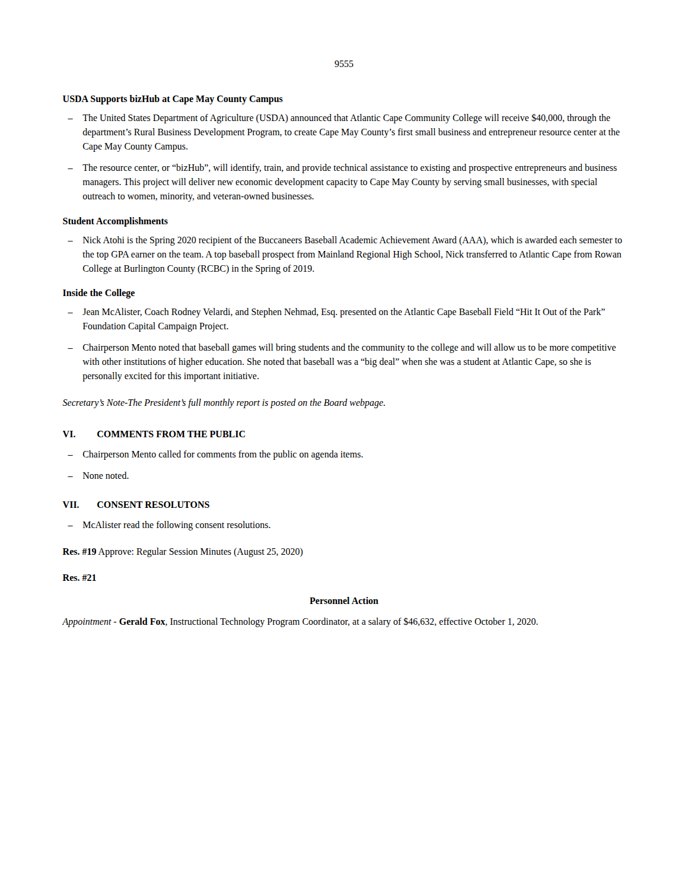9555
USDA Supports bizHub at Cape May County Campus
The United States Department of Agriculture (USDA) announced that Atlantic Cape Community College will receive $40,000, through the department’s Rural Business Development Program, to create Cape May County’s first small business and entrepreneur resource center at the Cape May County Campus.
The resource center, or “bizHub”, will identify, train, and provide technical assistance to existing and prospective entrepreneurs and business managers. This project will deliver new economic development capacity to Cape May County by serving small businesses, with special outreach to women, minority, and veteran-owned businesses.
Student Accomplishments
Nick Atohi is the Spring 2020 recipient of the Buccaneers Baseball Academic Achievement Award (AAA), which is awarded each semester to the top GPA earner on the team. A top baseball prospect from Mainland Regional High School, Nick transferred to Atlantic Cape from Rowan College at Burlington County (RCBC) in the Spring of 2019.
Inside the College
Jean McAlister, Coach Rodney Velardi, and Stephen Nehmad, Esq. presented on the Atlantic Cape Baseball Field “Hit It Out of the Park” Foundation Capital Campaign Project.
Chairperson Mento noted that baseball games will bring students and the community to the college and will allow us to be more competitive with other institutions of higher education. She noted that baseball was a “big deal” when she was a student at Atlantic Cape, so she is personally excited for this important initiative.
Secretary’s Note-The President’s full monthly report is posted on the Board webpage.
VI. COMMENTS FROM THE PUBLIC
Chairperson Mento called for comments from the public on agenda items.
None noted.
VII. CONSENT RESOLUTONS
McAlister read the following consent resolutions.
Res. #19 Approve: Regular Session Minutes (August 25, 2020)
Res. #21
Personnel Action
Appointment - Gerald Fox, Instructional Technology Program Coordinator, at a salary of $46,632, effective October 1, 2020.